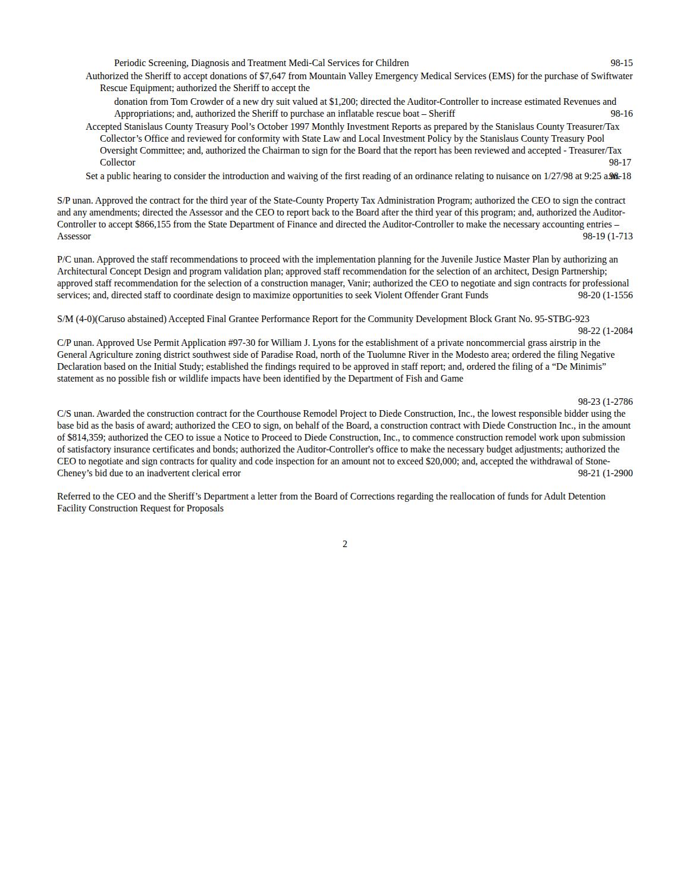Periodic Screening, Diagnosis and Treatment Medi-Cal Services for Children 98-15
Authorized the Sheriff to accept donations of $7,647 from Mountain Valley Emergency Medical Services (EMS) for the purchase of Swiftwater Rescue Equipment; authorized the Sheriff to accept the
donation from Tom Crowder of a new dry suit valued at $1,200; directed the Auditor-Controller to increase estimated Revenues and Appropriations; and, authorized the Sheriff to purchase an inflatable rescue boat – Sheriff 98-16
Accepted Stanislaus County Treasury Pool’s October 1997 Monthly Investment Reports as prepared by the Stanislaus County Treasurer/Tax Collector’s Office and reviewed for conformity with State Law and Local Investment Policy by the Stanislaus County Treasury Pool Oversight Committee; and, authorized the Chairman to sign for the Board that the report has been reviewed and accepted - Treasurer/Tax Collector 98-17
Set a public hearing to consider the introduction and waiving of the first reading of an ordinance relating to nuisance on 1/27/98 at 9:25 a.m. 98-18
S/P unan. Approved the contract for the third year of the State-County Property Tax Administration Program; authorized the CEO to sign the contract and any amendments; directed the Assessor and the CEO to report back to the Board after the third year of this program; and, authorized the Auditor-Controller to accept $866,155 from the State Department of Finance and directed the Auditor-Controller to make the necessary accounting entries – Assessor 98-19 (1-713
P/C unan. Approved the staff recommendations to proceed with the implementation planning for the Juvenile Justice Master Plan by authorizing an Architectural Concept Design and program validation plan; approved staff recommendation for the selection of an architect, Design Partnership; approved staff recommendation for the selection of a construction manager, Vanir; authorized the CEO to negotiate and sign contracts for professional services; and, directed staff to coordinate design to maximize opportunities to seek Violent Offender Grant Funds 98-20 (1-1556
S/M (4-0)(Caruso abstained) Accepted Final Grantee Performance Report for the Community Development Block Grant No. 95-STBG-923 98-22 (1-2084
C/P unan. Approved Use Permit Application #97-30 for William J. Lyons for the establishment of a private noncommercial grass airstrip in the General Agriculture zoning district southwest side of Paradise Road, north of the Tuolumne River in the Modesto area; ordered the filing Negative Declaration based on the Initial Study; established the findings required to be approved in staff report; and, ordered the filing of a “De Minimis” statement as no possible fish or wildlife impacts have been identified by the Department of Fish and Game
98-23 (1-2786
C/S unan. Awarded the construction contract for the Courthouse Remodel Project to Diede Construction, Inc., the lowest responsible bidder using the base bid as the basis of award; authorized the CEO to sign, on behalf of the Board, a construction contract with Diede Construction Inc., in the amount of $814,359; authorized the CEO to issue a Notice to Proceed to Diede Construction, Inc., to commence construction remodel work upon submission of satisfactory insurance certificates and bonds; authorized the Auditor-Controller's office to make the necessary budget adjustments; authorized the CEO to negotiate and sign contracts for quality and code inspection for an amount not to exceed $20,000; and, accepted the withdrawal of Stone-Cheney’s bid due to an inadvertent clerical error 98-21 (1-2900
Referred to the CEO and the Sheriff’s Department a letter from the Board of Corrections regarding the reallocation of funds for Adult Detention Facility Construction Request for Proposals
2